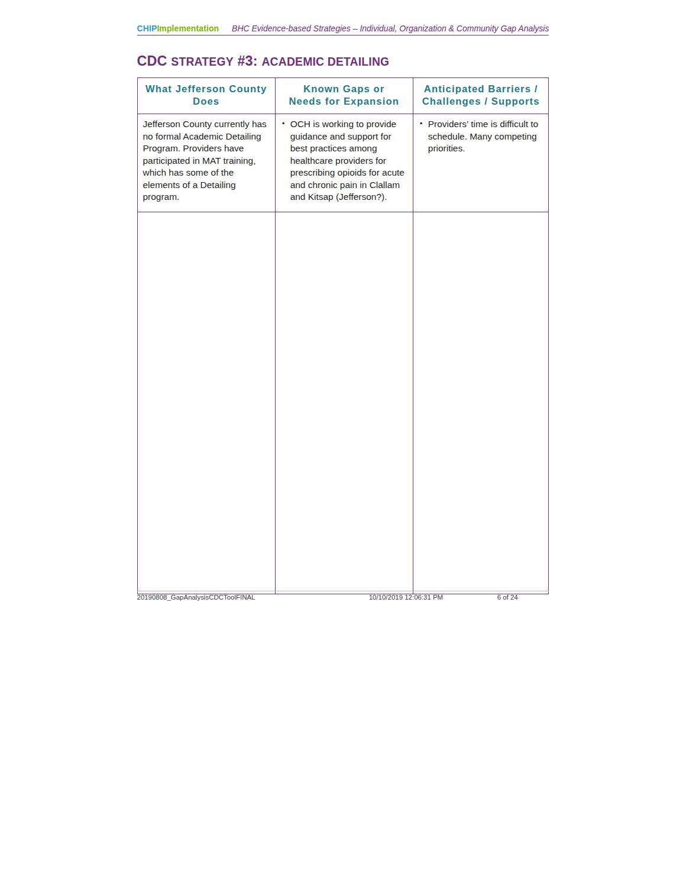CHIP Implementation
BHC Evidence-based Strategies – Individual, Organization & Community Gap Analysis
CDC STRATEGY #3: ACADEMIC DETAILING
| What Jefferson County Does | Known Gaps or Needs for Expansion | Anticipated Barriers / Challenges / Supports |
| --- | --- | --- |
| Jefferson County currently has no formal Academic Detailing Program. Providers have participated in MAT training, which has some of the elements of a Detailing program. | OCH is working to provide guidance and support for best practices among healthcare providers for prescribing opioids for acute and chronic pain in Clallam and Kitsap (Jefferson?). | Providers’ time is difficult to schedule. Many competing priorities. |
20190808_GapAnalysisCDCToolFINAL
10/10/2019 12:06:31 PM
6 of 24